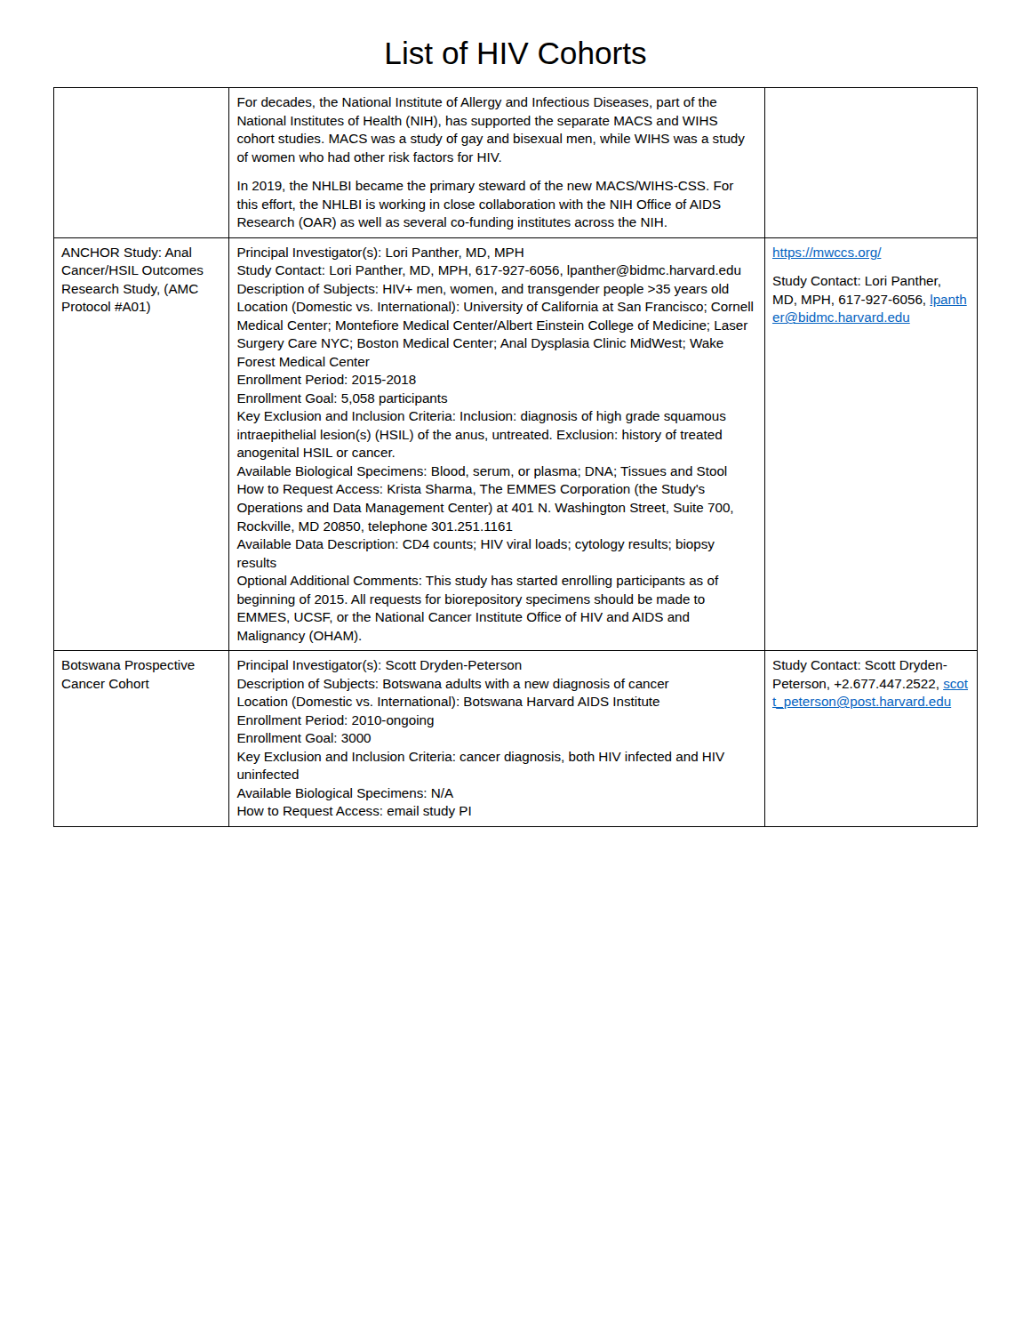List of HIV Cohorts
| | For decades, the National Institute of Allergy and Infectious Diseases, part of the National Institutes of Health (NIH), has supported the separate MACS and WIHS cohort studies. MACS was a study of gay and bisexual men, while WIHS was a study of women who had other risk factors for HIV. In 2019, the NHLBI became the primary steward of the new MACS/WIHS-CSS. For this effort, the NHLBI is working in close collaboration with the NIH Office of AIDS Research (OAR) as well as several co-funding institutes across the NIH. | |
| ANCHOR Study: Anal Cancer/HSIL Outcomes Research Study, (AMC Protocol #A01) | Principal Investigator(s): Lori Panther, MD, MPH Study Contact: Lori Panther, MD, MPH, 617-927-6056, lpanther@bidmc.harvard.edu Description of Subjects: HIV+ men, women, and transgender people >35 years old Location (Domestic vs. International): University of California at San Francisco; Cornell Medical Center; Montefiore Medical Center/Albert Einstein College of Medicine; Laser Surgery Care NYC; Boston Medical Center; Anal Dysplasia Clinic MidWest; Wake Forest Medical Center Enrollment Period: 2015-2018 Enrollment Goal: 5,058 participants Key Exclusion and Inclusion Criteria: Inclusion: diagnosis of high grade squamous intraepithelial lesion(s) (HSIL) of the anus, untreated. Exclusion: history of treated anogenital HSIL or cancer. Available Biological Specimens: Blood, serum, or plasma; DNA; Tissues and Stool How to Request Access: Krista Sharma, The EMMES Corporation (the Study's Operations and Data Management Center) at 401 N. Washington Street, Suite 700, Rockville, MD 20850, telephone 301.251.1161 Available Data Description: CD4 counts; HIV viral loads; cytology results; biopsy results Optional Additional Comments: This study has started enrolling participants as of beginning of 2015. All requests for biorepository specimens should be made to EMMES, UCSF, or the National Cancer Institute Office of HIV and AIDS and Malignancy (OHAM). | https://mwccs.org/ Study Contact: Lori Panther, MD, MPH, 617-927-6056, lpanther@bidmc.harvard.edu |
| Botswana Prospective Cancer Cohort | Principal Investigator(s): Scott Dryden-Peterson Description of Subjects: Botswana adults with a new diagnosis of cancer Location (Domestic vs. International): Botswana Harvard AIDS Institute Enrollment Period: 2010-ongoing Enrollment Goal: 3000 Key Exclusion and Inclusion Criteria: cancer diagnosis, both HIV infected and HIV uninfected Available Biological Specimens: N/A How to Request Access: email study PI | Study Contact: Scott Dryden-Peterson, +2.677.447.2522, scott_peterson@post.harvard.edu |